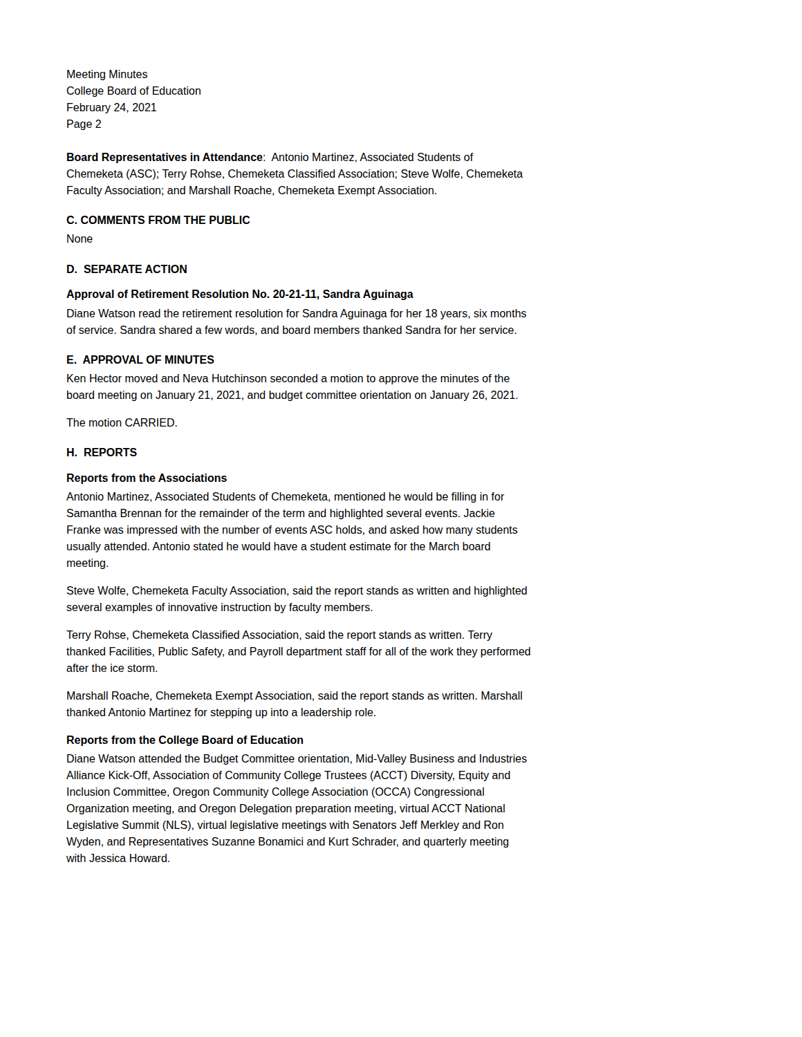Meeting Minutes
College Board of Education
February 24, 2021
Page 2
Board Representatives in Attendance: Antonio Martinez, Associated Students of Chemeketa (ASC); Terry Rohse, Chemeketa Classified Association; Steve Wolfe, Chemeketa Faculty Association; and Marshall Roache, Chemeketa Exempt Association.
C. COMMENTS FROM THE PUBLIC
None
D. SEPARATE ACTION
Approval of Retirement Resolution No. 20-21-11, Sandra Aguinaga
Diane Watson read the retirement resolution for Sandra Aguinaga for her 18 years, six months of service. Sandra shared a few words, and board members thanked Sandra for her service.
E. APPROVAL OF MINUTES
Ken Hector moved and Neva Hutchinson seconded a motion to approve the minutes of the board meeting on January 21, 2021, and budget committee orientation on January 26, 2021.
The motion CARRIED.
H. REPORTS
Reports from the Associations
Antonio Martinez, Associated Students of Chemeketa, mentioned he would be filling in for Samantha Brennan for the remainder of the term and highlighted several events. Jackie Franke was impressed with the number of events ASC holds, and asked how many students usually attended. Antonio stated he would have a student estimate for the March board meeting.
Steve Wolfe, Chemeketa Faculty Association, said the report stands as written and highlighted several examples of innovative instruction by faculty members.
Terry Rohse, Chemeketa Classified Association, said the report stands as written. Terry thanked Facilities, Public Safety, and Payroll department staff for all of the work they performed after the ice storm.
Marshall Roache, Chemeketa Exempt Association, said the report stands as written. Marshall thanked Antonio Martinez for stepping up into a leadership role.
Reports from the College Board of Education
Diane Watson attended the Budget Committee orientation, Mid-Valley Business and Industries Alliance Kick-Off, Association of Community College Trustees (ACCT) Diversity, Equity and Inclusion Committee, Oregon Community College Association (OCCA) Congressional Organization meeting, and Oregon Delegation preparation meeting, virtual ACCT National Legislative Summit (NLS), virtual legislative meetings with Senators Jeff Merkley and Ron Wyden, and Representatives Suzanne Bonamici and Kurt Schrader, and quarterly meeting with Jessica Howard.